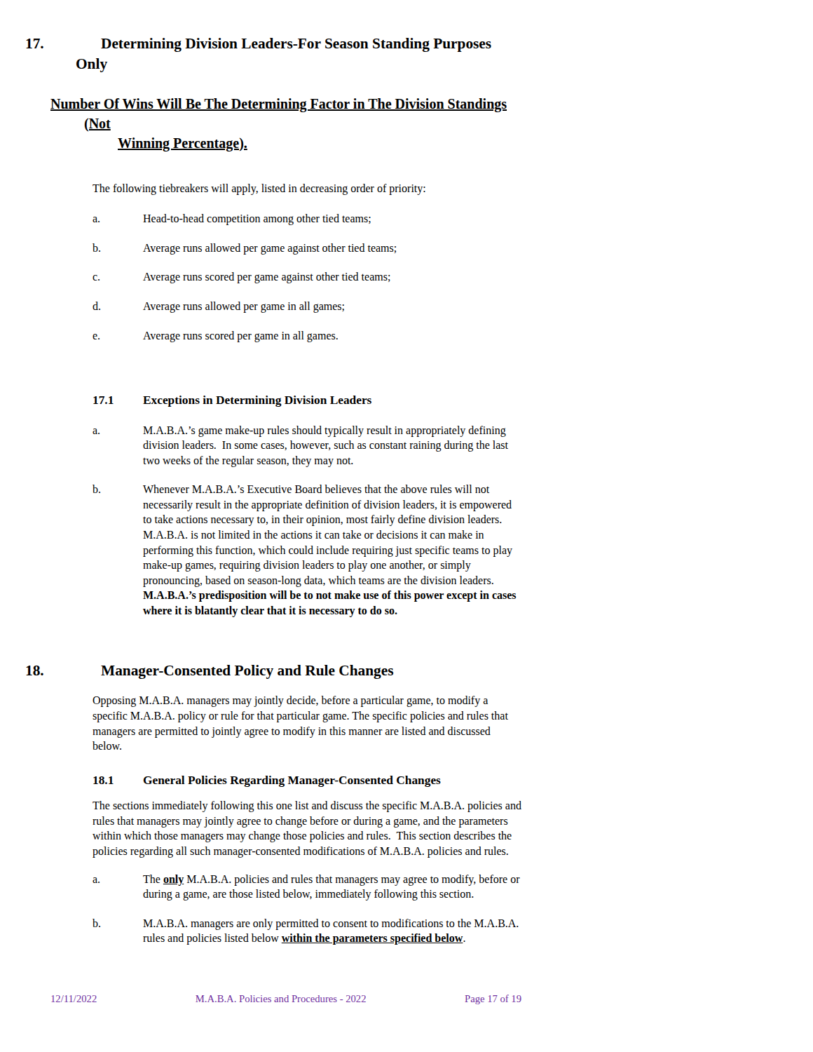17. Determining Division Leaders-For Season Standing Purposes Only
Number Of Wins Will Be The Determining Factor in The Division Standings (NotWinning Percentage).
The following tiebreakers will apply, listed in decreasing order of priority:
a.
Head-to-head competition among other tied teams;
b.
Average runs allowed per game against other tied teams;
c.
Average runs scored per game against other tied teams;
d.
Average runs allowed per game in all games;
e.
Average runs scored per game in all games.
17.1 Exceptions in Determining Division Leaders
a.
M.A.B.A.’s game make-up rules should typically result in appropriately defining division leaders. In some cases, however, such as constant raining during the last two weeks of the regular season, they may not.
b.
Whenever M.A.B.A.’s Executive Board believes that the above rules will not necessarily result in the appropriate definition of division leaders, it is empowered to take actions necessary to, in their opinion, most fairly define division leaders. M.A.B.A. is not limited in the actions it can take or decisions it can make in performing this function, which could include requiring just specific teams to play make-up games, requiring division leaders to play one another, or simply pronouncing, based on season-long data, which teams are the division leaders. M.A.B.A.’s predisposition will be to not make use of this power except in cases where it is blatantly clear that it is necessary to do so.
18. Manager-Consented Policy and Rule Changes
Opposing M.A.B.A. managers may jointly decide, before a particular game, to modify a specific M.A.B.A. policy or rule for that particular game. The specific policies and rules that managers are permitted to jointly agree to modify in this manner are listed and discussed below.
18.1 General Policies Regarding Manager-Consented Changes
The sections immediately following this one list and discuss the specific M.A.B.A. policies and rules that managers may jointly agree to change before or during a game, and the parameters within which those managers may change those policies and rules. This section describes the policies regarding all such manager-consented modifications of M.A.B.A. policies and rules.
a.
The only M.A.B.A. policies and rules that managers may agree to modify, before or during a game, are those listed below, immediately following this section.
b.
M.A.B.A. managers are only permitted to consent to modifications to the M.A.B.A. rules and policies listed below within the parameters specified below.
12/11/2022
M.A.B.A. Policies and Procedures - 2022
Page 17 of 19